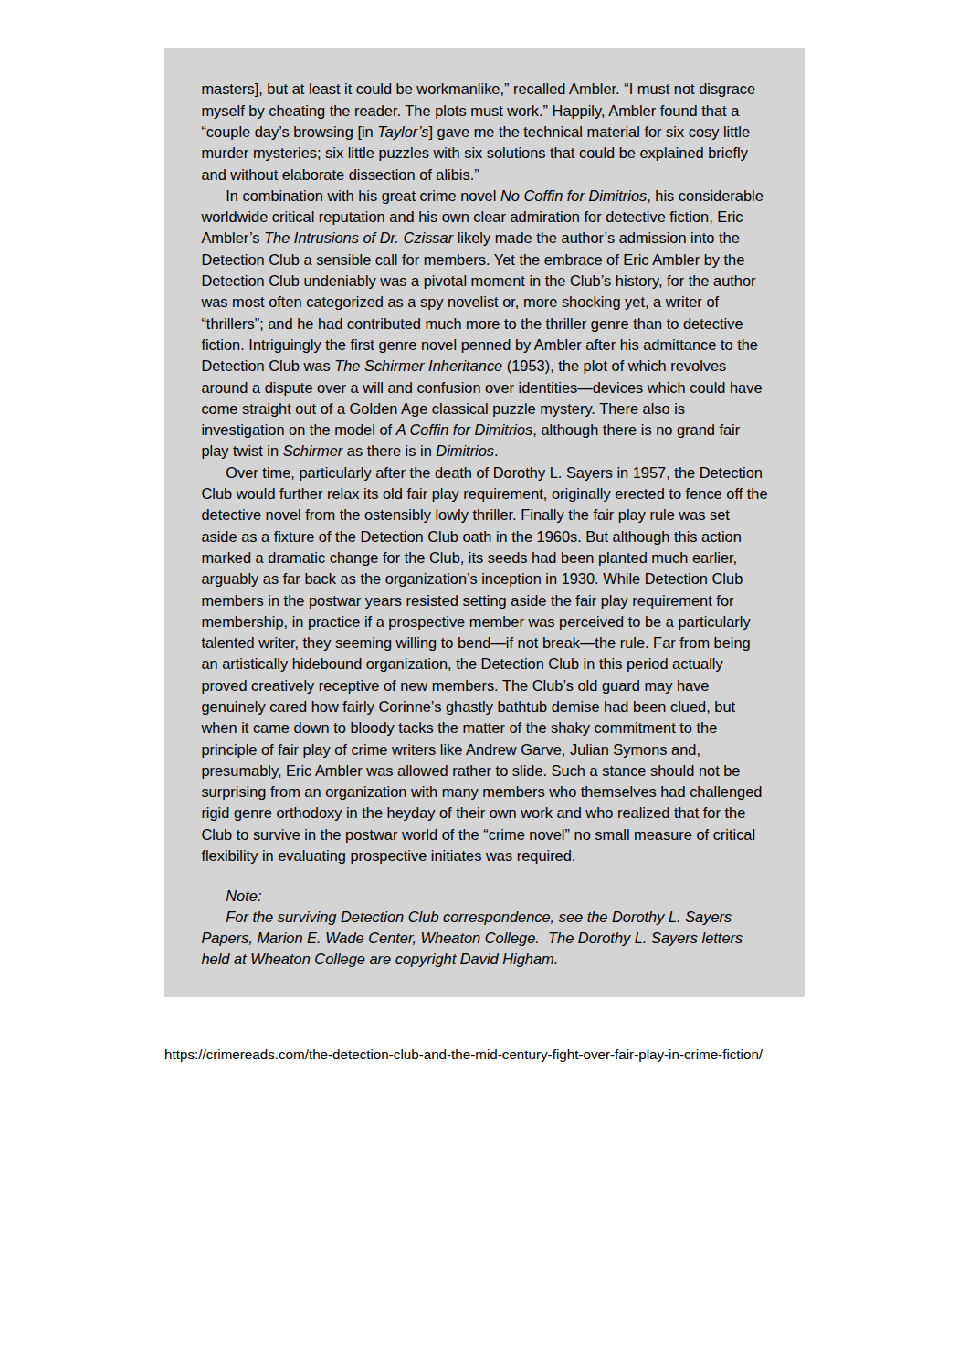masters], but at least it could be workmanlike,” recalled Ambler. “I must not disgrace myself by cheating the reader. The plots must work.” Happily, Ambler found that a “couple day’s browsing [in Taylor’s] gave me the technical material for six cosy little murder mysteries; six little puzzles with six solutions that could be explained briefly and without elaborate dissection of alibis.”
In combination with his great crime novel No Coffin for Dimitrios, his considerable worldwide critical reputation and his own clear admiration for detective fiction, Eric Ambler’s The Intrusions of Dr. Czissar likely made the author’s admission into the Detection Club a sensible call for members. Yet the embrace of Eric Ambler by the Detection Club undeniably was a pivotal moment in the Club’s history, for the author was most often categorized as a spy novelist or, more shocking yet, a writer of “thrillers”; and he had contributed much more to the thriller genre than to detective fiction. Intriguingly the first genre novel penned by Ambler after his admittance to the Detection Club was The Schirmer Inheritance (1953), the plot of which revolves around a dispute over a will and confusion over identities—devices which could have come straight out of a Golden Age classical puzzle mystery. There also is investigation on the model of A Coffin for Dimitrios, although there is no grand fair play twist in Schirmer as there is in Dimitrios.
Over time, particularly after the death of Dorothy L. Sayers in 1957, the Detection Club would further relax its old fair play requirement, originally erected to fence off the detective novel from the ostensibly lowly thriller. Finally the fair play rule was set aside as a fixture of the Detection Club oath in the 1960s. But although this action marked a dramatic change for the Club, its seeds had been planted much earlier, arguably as far back as the organization’s inception in 1930. While Detection Club members in the postwar years resisted setting aside the fair play requirement for membership, in practice if a prospective member was perceived to be a particularly talented writer, they seeming willing to bend—if not break—the rule. Far from being an artistically hidebound organization, the Detection Club in this period actually proved creatively receptive of new members. The Club’s old guard may have genuinely cared how fairly Corinne’s ghastly bathtub demise had been clued, but when it came down to bloody tacks the matter of the shaky commitment to the principle of fair play of crime writers like Andrew Garve, Julian Symons and, presumably, Eric Ambler was allowed rather to slide. Such a stance should not be surprising from an organization with many members who themselves had challenged rigid genre orthodoxy in the heyday of their own work and who realized that for the Club to survive in the postwar world of the “crime novel” no small measure of critical flexibility in evaluating prospective initiates was required.
Note:
For the surviving Detection Club correspondence, see the Dorothy L. Sayers Papers, Marion E. Wade Center, Wheaton College. The Dorothy L. Sayers letters held at Wheaton College are copyright David Higham.
https://crimereads.com/the-detection-club-and-the-mid-century-fight-over-fair-play-in-crime-fiction/